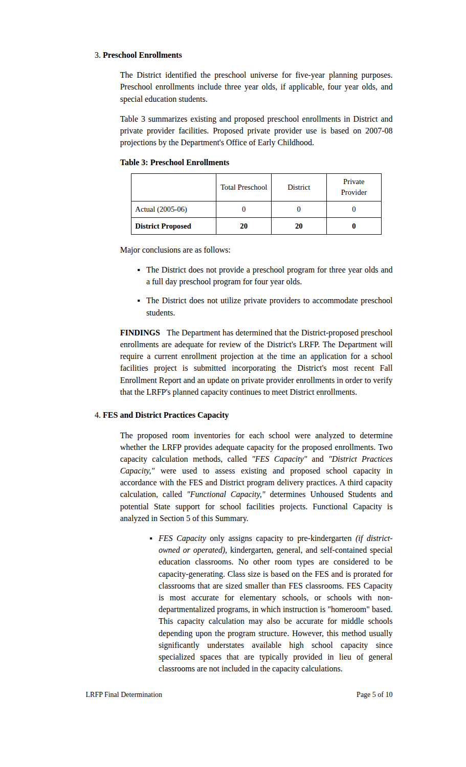Preschool Enrollments
The District identified the preschool universe for five-year planning purposes. Preschool enrollments include three year olds, if applicable, four year olds, and special education students.
Table 3 summarizes existing and proposed preschool enrollments in District and private provider facilities. Proposed private provider use is based on 2007-08 projections by the Department's Office of Early Childhood.
Table 3: Preschool Enrollments
| | Total Preschool | District | Private Provider |
| --- | --- | --- | --- |
| Actual (2005-06) | 0 | 0 | 0 |
| District Proposed | 20 | 20 | 0 |
Major conclusions are as follows:
The District does not provide a preschool program for three year olds and a full day preschool program for four year olds.
The District does not utilize private providers to accommodate preschool students.
FINDINGS The Department has determined that the District-proposed preschool enrollments are adequate for review of the District's LRFP. The Department will require a current enrollment projection at the time an application for a school facilities project is submitted incorporating the District's most recent Fall Enrollment Report and an update on private provider enrollments in order to verify that the LRFP's planned capacity continues to meet District enrollments.
FES and District Practices Capacity
The proposed room inventories for each school were analyzed to determine whether the LRFP provides adequate capacity for the proposed enrollments. Two capacity calculation methods, called "FES Capacity" and "District Practices Capacity," were used to assess existing and proposed school capacity in accordance with the FES and District program delivery practices. A third capacity calculation, called "Functional Capacity," determines Unhoused Students and potential State support for school facilities projects. Functional Capacity is analyzed in Section 5 of this Summary.
FES Capacity only assigns capacity to pre-kindergarten (if district-owned or operated), kindergarten, general, and self-contained special education classrooms. No other room types are considered to be capacity-generating. Class size is based on the FES and is prorated for classrooms that are sized smaller than FES classrooms. FES Capacity is most accurate for elementary schools, or schools with non-departmentalized programs, in which instruction is "homeroom" based. This capacity calculation may also be accurate for middle schools depending upon the program structure. However, this method usually significantly understates available high school capacity since specialized spaces that are typically provided in lieu of general classrooms are not included in the capacity calculations.
LRFP Final Determination Page 5 of 10